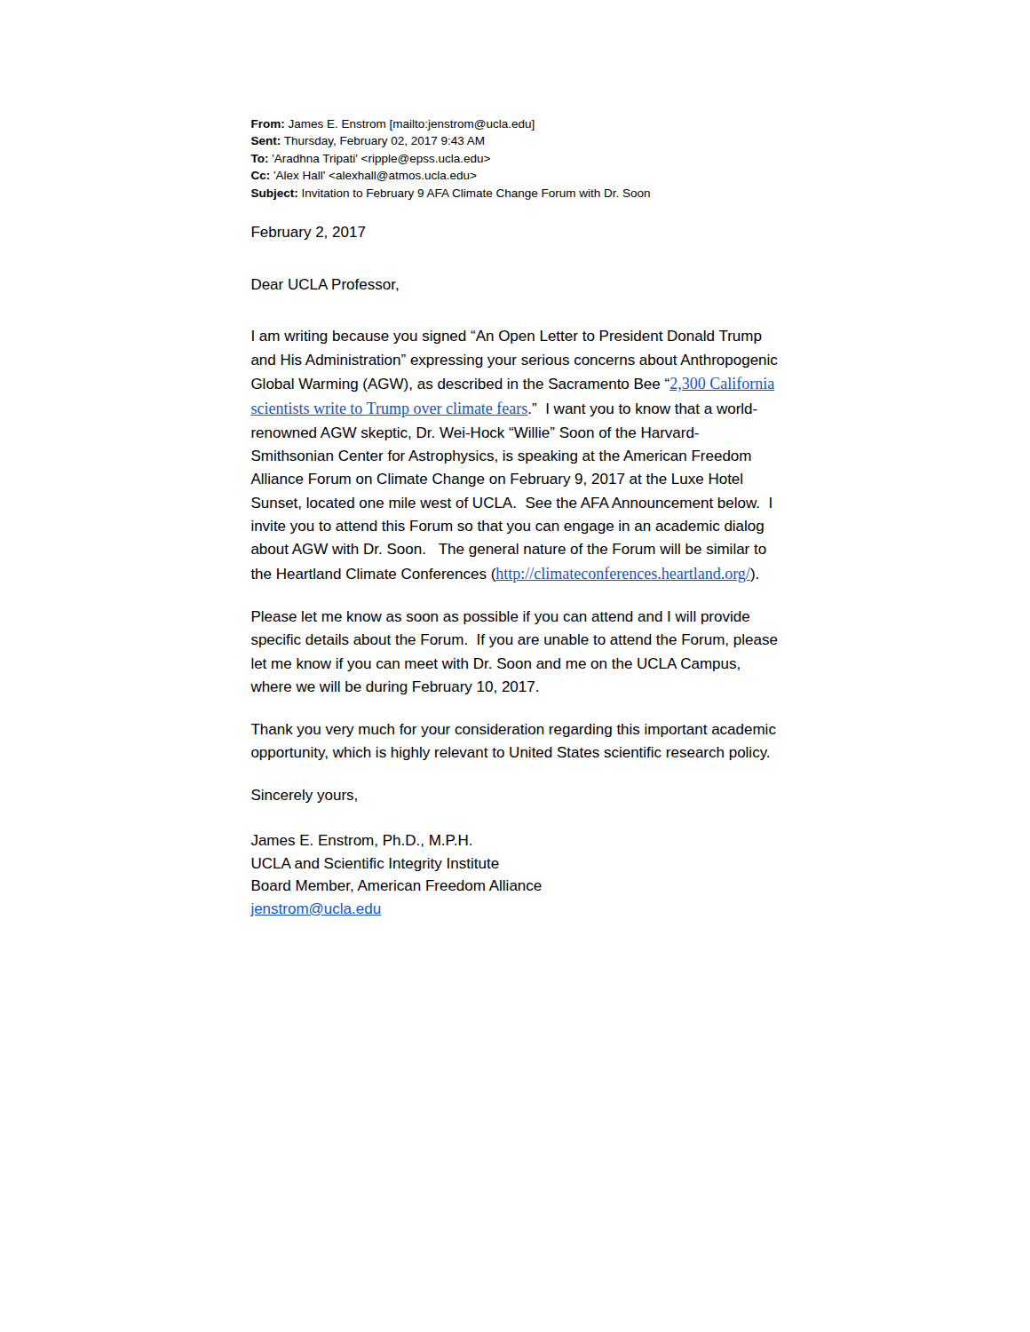From: James E. Enstrom [mailto:jenstrom@ucla.edu]
Sent: Thursday, February 02, 2017 9:43 AM
To: 'Aradhna Tripati' <ripple@epss.ucla.edu>
Cc: 'Alex Hall' <alexhall@atmos.ucla.edu>
Subject: Invitation to February 9 AFA Climate Change Forum with Dr. Soon
February 2, 2017
Dear UCLA Professor,
I am writing because you signed “An Open Letter to President Donald Trump and His Administration” expressing your serious concerns about Anthropogenic Global Warming (AGW), as described in the Sacramento Bee “2,300 California scientists write to Trump over climate fears.” I want you to know that a world-renowned AGW skeptic, Dr. Wei-Hock “Willie” Soon of the Harvard-Smithsonian Center for Astrophysics, is speaking at the American Freedom Alliance Forum on Climate Change on February 9, 2017 at the Luxe Hotel Sunset, located one mile west of UCLA. See the AFA Announcement below. I invite you to attend this Forum so that you can engage in an academic dialog about AGW with Dr. Soon. The general nature of the Forum will be similar to the Heartland Climate Conferences (http://climateconferences.heartland.org/).
Please let me know as soon as possible if you can attend and I will provide specific details about the Forum. If you are unable to attend the Forum, please let me know if you can meet with Dr. Soon and me on the UCLA Campus, where we will be during February 10, 2017.
Thank you very much for your consideration regarding this important academic opportunity, which is highly relevant to United States scientific research policy.
Sincerely yours,
James E. Enstrom, Ph.D., M.P.H.
UCLA and Scientific Integrity Institute
Board Member, American Freedom Alliance
jenstrom@ucla.edu